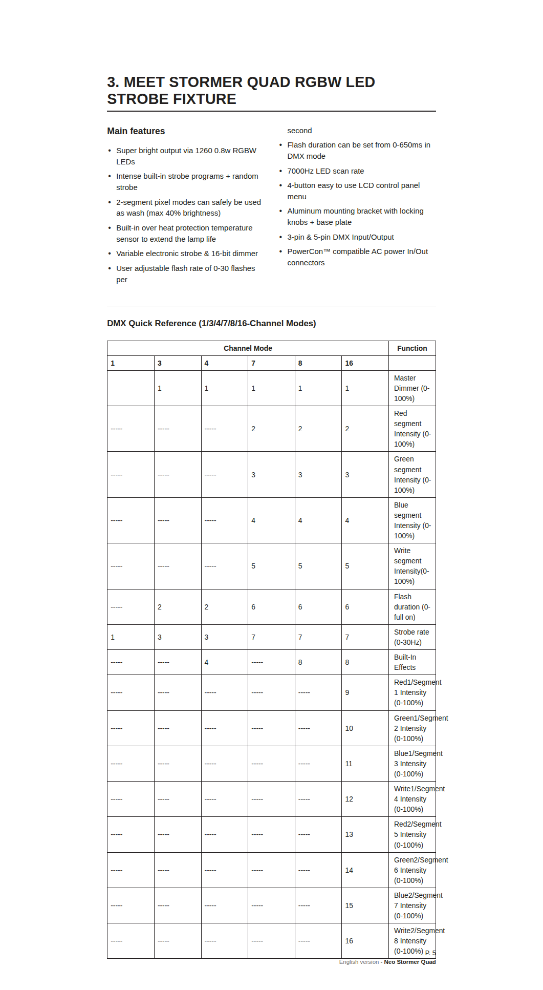3. MEET STORMER QUAD RGBW LED STROBE FIXTURE
Main features
Super bright output via 1260 0.8w RGBW LEDs
Intense built-in strobe programs + random strobe
2-segment pixel modes can safely be used as wash (max 40% brightness)
Built-in over heat protection temperature sensor to extend the lamp life
Variable electronic strobe & 16-bit dimmer
User adjustable flash rate of 0-30 flashes per
second
Flash duration can be set from 0-650ms in DMX mode
7000Hz LED scan rate
4-button easy to use LCD control panel menu
Aluminum mounting bracket with locking knobs + base plate
3-pin & 5-pin DMX Input/Output
PowerCon™ compatible AC power In/Out connectors
DMX Quick Reference (1/3/4/7/8/16-Channel Modes)
| Channel Mode | Function |
| --- | --- |
| 1 | 3 | 4 | 7 | 8 | 16 | |
| | 1 | 1 | 1 | 1 | 1 | Master Dimmer (0-100%) |
| ----- | ----- | ----- | 2 | 2 | 2 | Red segment Intensity (0-100%) |
| ----- | ----- | ----- | 3 | 3 | 3 | Green segment Intensity (0-100%) |
| ----- | ----- | ----- | 4 | 4 | 4 | Blue segment Intensity (0-100%) |
| ----- | ----- | ----- | 5 | 5 | 5 | Write segment Intensity(0-100%) |
| ----- | 2 | 2 | 6 | 6 | 6 | Flash duration (0-full on) |
| 1 | 3 | 3 | 7 | 7 | 7 | Strobe rate (0-30Hz) |
| ----- | ----- | 4 | ----- | 8 | 8 | Built-In Effects |
| ----- | ----- | ----- | ----- | ----- | 9 | Red1/Segment 1 Intensity (0-100%) |
| ----- | ----- | ----- | ----- | ----- | 10 | Green1/Segment 2 Intensity (0-100%) |
| ----- | ----- | ----- | ----- | ----- | 11 | Blue1/Segment 3 Intensity (0-100%) |
| ----- | ----- | ----- | ----- | ----- | 12 | Write1/Segment 4 Intensity (0-100%) |
| ----- | ----- | ----- | ----- | ----- | 13 | Red2/Segment 5 Intensity (0-100%) |
| ----- | ----- | ----- | ----- | ----- | 14 | Green2/Segment 6 Intensity (0-100%) |
| ----- | ----- | ----- | ----- | ----- | 15 | Blue2/Segment 7 Intensity (0-100%) |
| ----- | ----- | ----- | ----- | ----- | 16 | Write2/Segment 8 Intensity (0-100%) |
P. 5
English version - Neo Stormer Quad